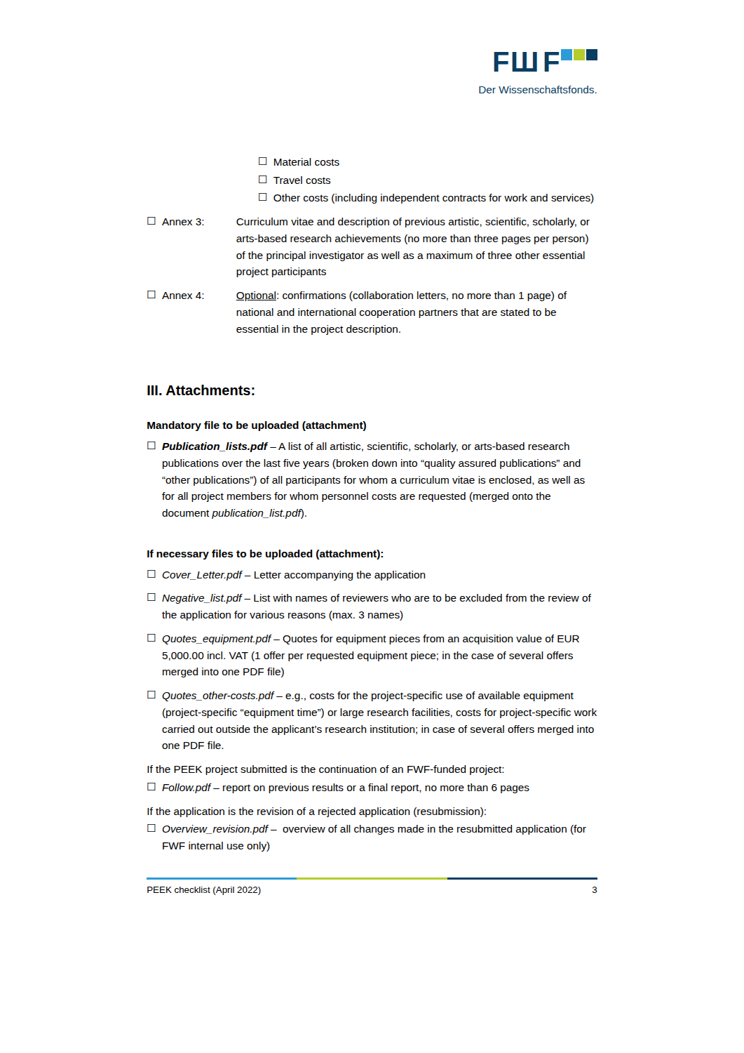F Ш F
Der Wissenschaftsfonds.
☐ Material costs
☐ Travel costs
☐ Other costs (including independent contracts for work and services)
☐ Annex 3: Curriculum vitae and description of previous artistic, scientific, scholarly, or arts-based research achievements (no more than three pages per person) of the principal investigator as well as a maximum of three other essential project participants
☐ Annex 4: Optional: confirmations (collaboration letters, no more than 1 page) of national and international cooperation partners that are stated to be essential in the project description.
III. Attachments:
Mandatory file to be uploaded (attachment)
☐ Publication_lists.pdf – A list of all artistic, scientific, scholarly, or arts-based research publications over the last five years (broken down into “quality assured publications” and “other publications”) of all participants for whom a curriculum vitae is enclosed, as well as for all project members for whom personnel costs are requested (merged onto the document publication_list.pdf).
If necessary files to be uploaded (attachment):
☐ Cover_Letter.pdf – Letter accompanying the application
☐ Negative_list.pdf – List with names of reviewers who are to be excluded from the review of the application for various reasons (max. 3 names)
☐ Quotes_equipment.pdf – Quotes for equipment pieces from an acquisition value of EUR 5,000.00 incl. VAT (1 offer per requested equipment piece; in the case of several offers merged into one PDF file)
☐ Quotes_other-costs.pdf – e.g., costs for the project-specific use of available equipment (project-specific “equipment time”) or large research facilities, costs for project-specific work carried out outside the applicant’s research institution; in case of several offers merged into one PDF file.
If the PEEK project submitted is the continuation of an FWF-funded project:
☐ Follow.pdf – report on previous results or a final report, no more than 6 pages
If the application is the revision of a rejected application (resubmission):
☐ Overview_revision.pdf – overview of all changes made in the resubmitted application (for FWF internal use only)
PEEK checklist (April 2022) 3